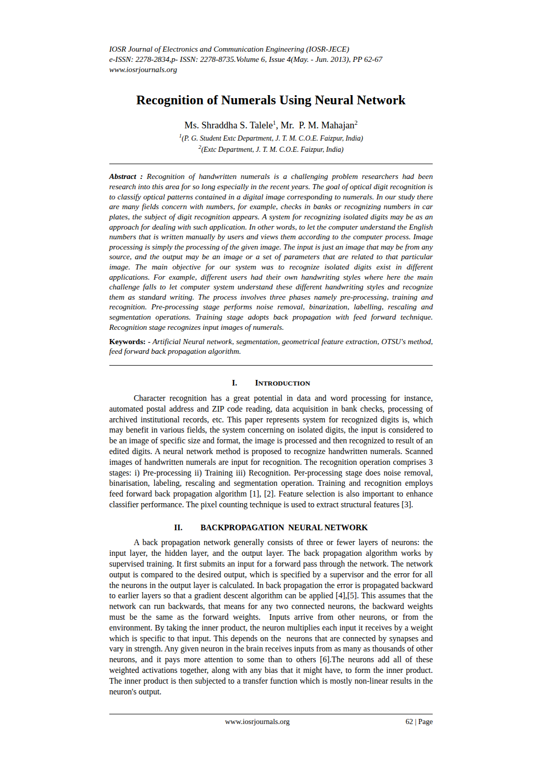IOSR Journal of Electronics and Communication Engineering (IOSR-JECE)
e-ISSN: 2278-2834,p- ISSN: 2278-8735.Volume 6, Issue 4(May. - Jun. 2013), PP 62-67
www.iosrjournals.org
Recognition of Numerals Using Neural Network
Ms. Shraddha S. Talele1, Mr. P. M. Mahajan2
1(P. G. Student Extc Department, J. T. M. C.O.E. Faizpur, India)
2(Extc Department, J. T. M. C.O.E. Faizpur, India)
Abstract : Recognition of handwritten numerals is a challenging problem researchers had been research into this area for so long especially in the recent years. The goal of optical digit recognition is to classify optical patterns contained in a digital image corresponding to numerals. In our study there are many fields concern with numbers, for example, checks in banks or recognizing numbers in car plates, the subject of digit recognition appears. A system for recognizing isolated digits may be as an approach for dealing with such application. In other words, to let the computer understand the English numbers that is written manually by users and views them according to the computer process. Image processing is simply the processing of the given image. The input is just an image that may be from any source, and the output may be an image or a set of parameters that are related to that particular image. The main objective for our system was to recognize isolated digits exist in different applications. For example, different users had their own handwriting styles where here the main challenge falls to let computer system understand these different handwriting styles and recognize them as standard writing. The process involves three phases namely pre-processing, training and recognition. Pre-processing stage performs noise removal, binarization, labelling, rescaling and segmentation operations. Training stage adopts back propagation with feed forward technique. Recognition stage recognizes input images of numerals.
Keywords: - Artificial Neural network, segmentation, geometrical feature extraction, OTSU's method, feed forward back propagation algorithm.
I. INTRODUCTION
Character recognition has a great potential in data and word processing for instance, automated postal address and ZIP code reading, data acquisition in bank checks, processing of archived institutional records, etc. This paper represents system for recognized digits is, which may benefit in various fields, the system concerning on isolated digits, the input is considered to be an image of specific size and format, the image is processed and then recognized to result of an edited digits. A neural network method is proposed to recognize handwritten numerals. Scanned images of handwritten numerals are input for recognition. The recognition operation comprises 3 stages: i) Pre-processing ii) Training iii) Recognition. Per-processing stage does noise removal, binarisation, labeling, rescaling and segmentation operation. Training and recognition employs feed forward back propagation algorithm [1], [2]. Feature selection is also important to enhance classifier performance. The pixel counting technique is used to extract structural features [3].
II. BACKPROPAGATION NEURAL NETWORK
A back propagation network generally consists of three or fewer layers of neurons: the input layer, the hidden layer, and the output layer. The back propagation algorithm works by supervised training. It first submits an input for a forward pass through the network. The network output is compared to the desired output, which is specified by a supervisor and the error for all the neurons in the output layer is calculated. In back propagation the error is propagated backward to earlier layers so that a gradient descent algorithm can be applied [4],[5]. This assumes that the network can run backwards, that means for any two connected neurons, the backward weights must be the same as the forward weights. Inputs arrive from other neurons, or from the environment. By taking the inner product, the neuron multiplies each input it receives by a weight which is specific to that input. This depends on the neurons that are connected by synapses and vary in strength. Any given neuron in the brain receives inputs from as many as thousands of other neurons, and it pays more attention to some than to others [6].The neurons add all of these weighted activations together, along with any bias that it might have, to form the inner product. The inner product is then subjected to a transfer function which is mostly non-linear results in the neuron's output.
www.iosrjournals.org
62 | Page